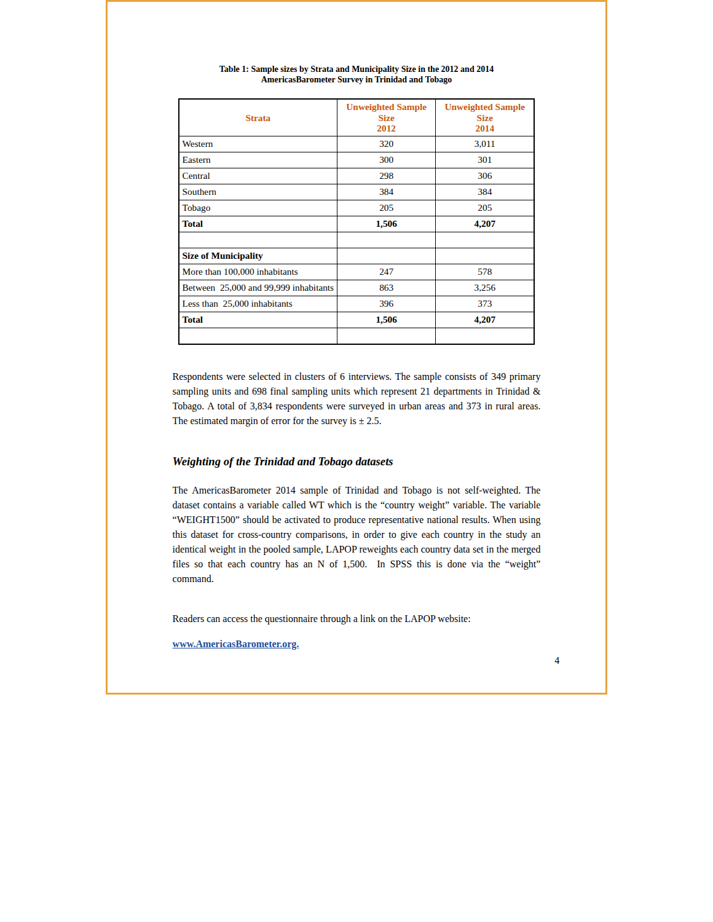Table 1: Sample sizes by Strata and Municipality Size in the 2012 and 2014 AmericasBarometer Survey in Trinidad and Tobago
| Strata | Unweighted Sample Size 2012 | Unweighted Sample Size 2014 |
| --- | --- | --- |
| Western | 320 | 3,011 |
| Eastern | 300 | 301 |
| Central | 298 | 306 |
| Southern | 384 | 384 |
| Tobago | 205 | 205 |
| Total | 1,506 | 4,207 |
| Size of Municipality | | |
| More than 100,000 inhabitants | 247 | 578 |
| Between 25,000 and 99,999 inhabitants | 863 | 3,256 |
| Less than 25,000 inhabitants | 396 | 373 |
| Total | 1,506 | 4,207 |
Respondents were selected in clusters of 6 interviews. The sample consists of 349 primary sampling units and 698 final sampling units which represent 21 departments in Trinidad & Tobago. A total of 3,834 respondents were surveyed in urban areas and 373 in rural areas. The estimated margin of error for the survey is ± 2.5.
Weighting of the Trinidad and Tobago datasets
The AmericasBarometer 2014 sample of Trinidad and Tobago is not self-weighted. The dataset contains a variable called WT which is the “country weight” variable. The variable “WEIGHT1500” should be activated to produce representative national results. When using this dataset for cross-country comparisons, in order to give each country in the study an identical weight in the pooled sample, LAPOP reweights each country data set in the merged files so that each country has an N of 1,500. In SPSS this is done via the “weight” command.
Readers can access the questionnaire through a link on the LAPOP website:
www.AmericasBarometer.org.
4